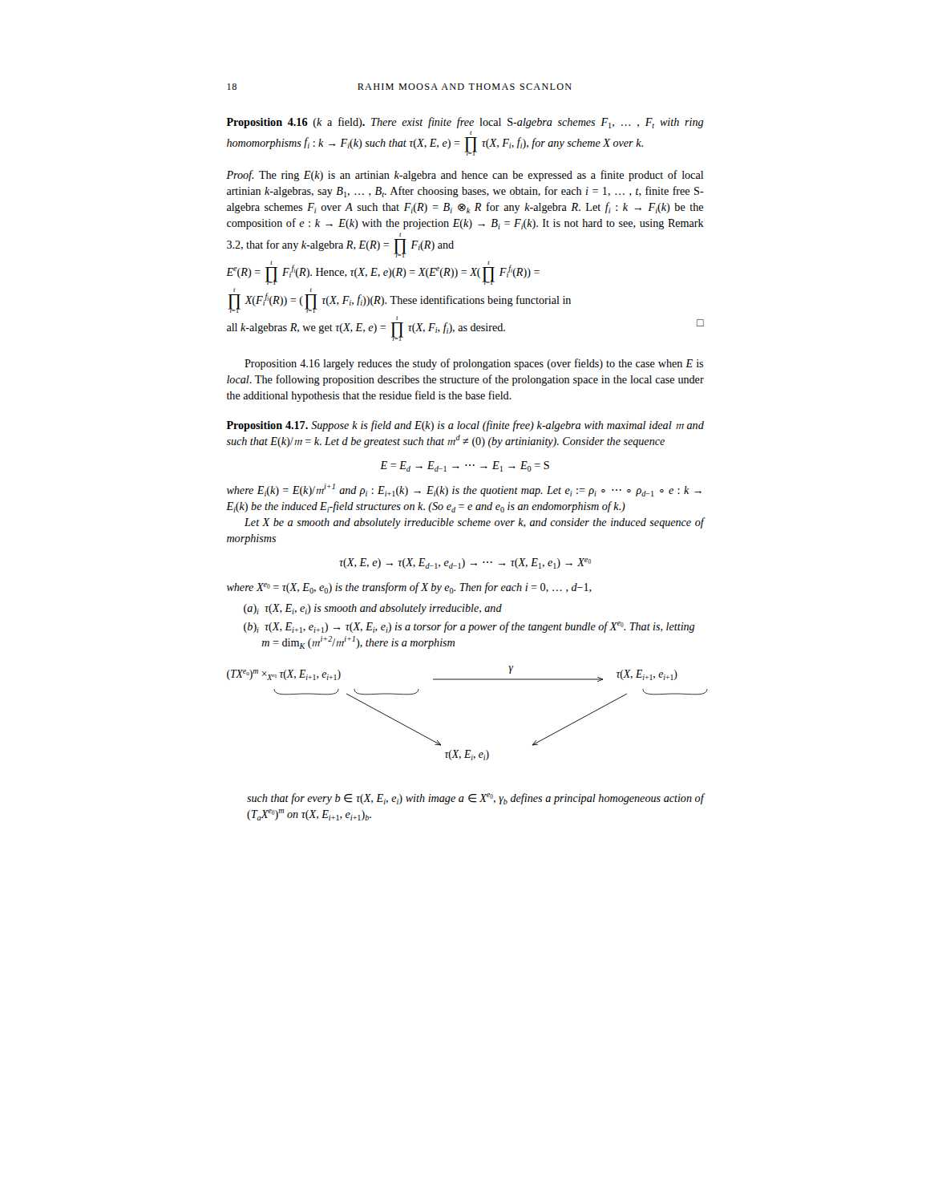18
Rahim Moosa and Thomas Scanlon
Proposition 4.16 (k a field). There exist finite free local S-algebra schemes F1, … , Ft with ring homomorphisms fi : k → Fi(k) such that τ(X, E, e) = t∏i=1 τ(X, Fi, fi), for any scheme X over k.
Proof. The ring E(k) is an artinian k-algebra and hence can be expressed as a finite product of local artinian k-algebras, say B1, … , Bt. After choosing bases, we obtain, for each i = 1, … , t, finite free S-algebra schemes Fi over A such that Fi(R) = Bi ⊗k R for any k-algebra R. Let fi : k → Fi(k) be the composition of e : k → E(k) with the projection E(k) → Bi = Fi(k). It is not hard to see, using Remark 3.2, that for any k-algebra R, E(R) = t∏i=1 Fi(R) and
Ee(R) = t∏i=1 Fifi(R). Hence, τ(X, E, e)(R) = X(Ee(R)) = X(t∏i=1 Fifi(R)) =
t∏i=1 X(Fifi(R)) = (t∏i=1 τ(X, Fi, fi))(R). These identifications being functorial in
all k-algebras R, we get τ(X, E, e) = t∏i=1 τ(X, Fi, fi), as desired. □
Proposition 4.16 largely reduces the study of prolongation spaces (over fields) to the case when E is local. The following proposition describes the structure of the prolongation space in the local case under the additional hypothesis that the residue field is the base field.
Proposition 4.17. Suppose k is field and E(k) is a local (finite free) k-algebra with maximal ideal 𝔪 and such that E(k)/𝔪 = k. Let d be greatest such that 𝔪d ≠ (0) (by artinianity). Consider the sequence
E = Ed → Ed−1 → ⋯ → E1 → E0 = S
where Ei(k) = E(k)/𝔪i+1 and ρi : Ei+1(k) → Ei(k) is the quotient map. Let ei := ρi ∘ ⋯ ∘ ρd−1 ∘ e : k → Ei(k) be the induced Ei-field structures on k. (So ed = e and e0 is an endomorphism of k.)
Let X be a smooth and absolutely irreducible scheme over k, and consider the induced sequence of morphisms
τ(X, E, e) → τ(X, Ed−1, ed−1) → ⋯ → τ(X, E1, e1) → Xe0
where Xe0 = τ(X, E0, e0) is the transform of X by e0. Then for each i = 0, … , d−1,
(a)i τ(X, Ei, ei) is smooth and absolutely irreducible, and (b)i τ(X, Ei+1, ei+1) → τ(X, Ei, ei) is a torsor for a power of the tangent bundle of Xe0. That is, letting m = dimK (𝔪i+2/𝔪i+1), there is a morphism
(TXe0)m ×Xe0 τ(X, Ei+1, ei+1) γ τ(X, Ei+1, ei+1) τ(X, Ei, ei)
such that for every b ∈ τ(X, Ei, ei) with image a ∈ Xe0, γb defines a principal homogeneous action of (TaXe0)m on τ(X, Ei+1, ei+1)b.